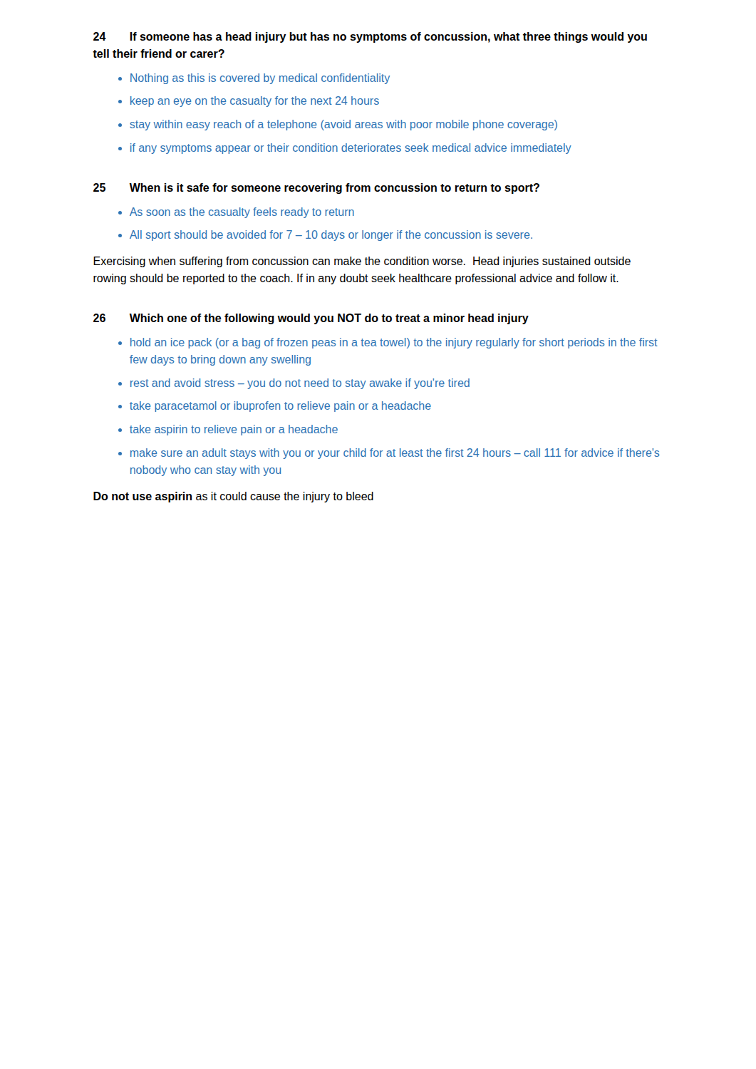24 If someone has a head injury but has no symptoms of concussion, what three things would you tell their friend or carer?
Nothing as this is covered by medical confidentiality
keep an eye on the casualty for the next 24 hours
stay within easy reach of a telephone (avoid areas with poor mobile phone coverage)
if any symptoms appear or their condition deteriorates seek medical advice immediately
25 When is it safe for someone recovering from concussion to return to sport?
As soon as the casualty feels ready to return
All sport should be avoided for 7 – 10 days or longer if the concussion is severe.
Exercising when suffering from concussion can make the condition worse. Head injuries sustained outside rowing should be reported to the coach. If in any doubt seek healthcare professional advice and follow it.
26 Which one of the following would you NOT do to treat a minor head injury
hold an ice pack (or a bag of frozen peas in a tea towel) to the injury regularly for short periods in the first few days to bring down any swelling
rest and avoid stress – you do not need to stay awake if you're tired
take paracetamol or ibuprofen to relieve pain or a headache
take aspirin to relieve pain or a headache
make sure an adult stays with you or your child for at least the first 24 hours – call 111 for advice if there's nobody who can stay with you
Do not use aspirin as it could cause the injury to bleed